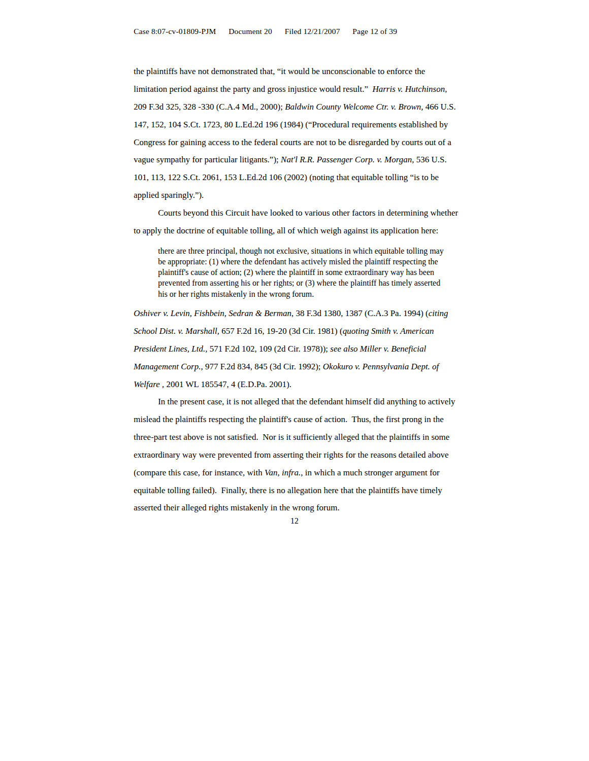Case 8:07-cv-01809-PJM Document 20 Filed 12/21/2007 Page 12 of 39
the plaintiffs have not demonstrated that, “it would be unconscionable to enforce the limitation period against the party and gross injustice would result.” Harris v. Hutchinson, 209 F.3d 325, 328 -330 (C.A.4 Md., 2000); Baldwin County Welcome Ctr. v. Brown, 466 U.S. 147, 152, 104 S.Ct. 1723, 80 L.Ed.2d 196 (1984) (“Procedural requirements established by Congress for gaining access to the federal courts are not to be disregarded by courts out of a vague sympathy for particular litigants.”); Nat'l R.R. Passenger Corp. v. Morgan, 536 U.S. 101, 113, 122 S.Ct. 2061, 153 L.Ed.2d 106 (2002) (noting that equitable tolling “is to be applied sparingly.”).
Courts beyond this Circuit have looked to various other factors in determining whether to apply the doctrine of equitable tolling, all of which weigh against its application here:
there are three principal, though not exclusive, situations in which equitable tolling may be appropriate: (1) where the defendant has actively misled the plaintiff respecting the plaintiff's cause of action; (2) where the plaintiff in some extraordinary way has been prevented from asserting his or her rights; or (3) where the plaintiff has timely asserted his or her rights mistakenly in the wrong forum.
Oshiver v. Levin, Fishbein, Sedran & Berman, 38 F.3d 1380, 1387 (C.A.3 Pa. 1994) (citing School Dist. v. Marshall, 657 F.2d 16, 19-20 (3d Cir. 1981) (quoting Smith v. American President Lines, Ltd., 571 F.2d 102, 109 (2d Cir. 1978)); see also Miller v. Beneficial Management Corp., 977 F.2d 834, 845 (3d Cir. 1992); Okokuro v. Pennsylvania Dept. of Welfare , 2001 WL 185547, 4 (E.D.Pa. 2001).
In the present case, it is not alleged that the defendant himself did anything to actively mislead the plaintiffs respecting the plaintiff's cause of action. Thus, the first prong in the three-part test above is not satisfied. Nor is it sufficiently alleged that the plaintiffs in some extraordinary way were prevented from asserting their rights for the reasons detailed above (compare this case, for instance, with Van, infra., in which a much stronger argument for equitable tolling failed). Finally, there is no allegation here that the plaintiffs have timely asserted their alleged rights mistakenly in the wrong forum.
12